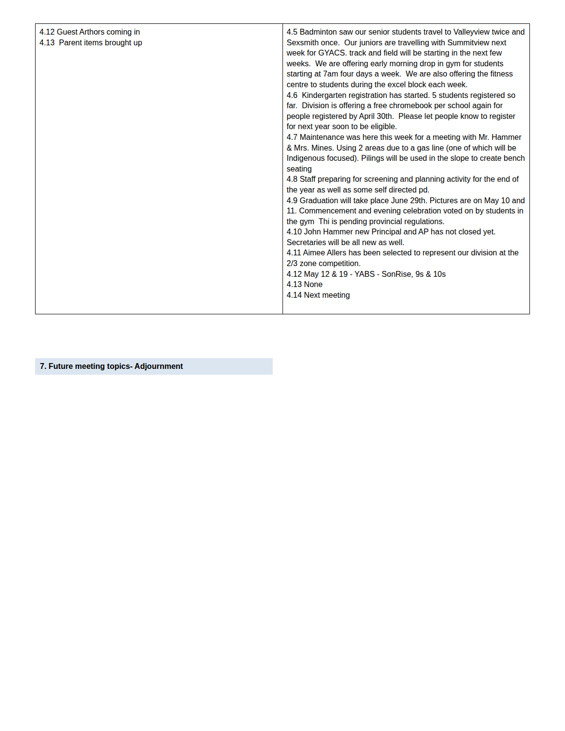| 4.12 Guest Arthors coming in 4.13 Parent items brought up | 4.5 Badminton saw our senior students travel to Valleyview twice and Sexsmith once. Our juniors are travelling with Summitview next week for GYACS. track and field will be starting in the next few weeks. We are offering early morning drop in gym for students starting at 7am four days a week. We are also offering the fitness centre to students during the excel block each week. 4.6 Kindergarten registration has started. 5 students registered so far. Division is offering a free chromebook per school again for people registered by April 30th. Please let people know to register for next year soon to be eligible. 4.7 Maintenance was here this week for a meeting with Mr. Hammer & Mrs. Mines. Using 2 areas due to a gas line (one of which will be Indigenous focused). Pilings will be used in the slope to create bench seating 4.8 Staff preparing for screening and planning activity for the end of the year as well as some self directed pd. 4.9 Graduation will take place June 29th. Pictures are on May 10 and 11. Commencement and evening celebration voted on by students in the gym Thi is pending provincial regulations. 4.10 John Hammer new Principal and AP has not closed yet. Secretaries will be all new as well. 4.11 Aimee Allers has been selected to represent our division at the 2/3 zone competition. 4.12 May 12 & 19 - YABS - SonRise, 9s & 10s 4.13 None 4.14 Next meeting |
7. Future meeting topics- Adjournment